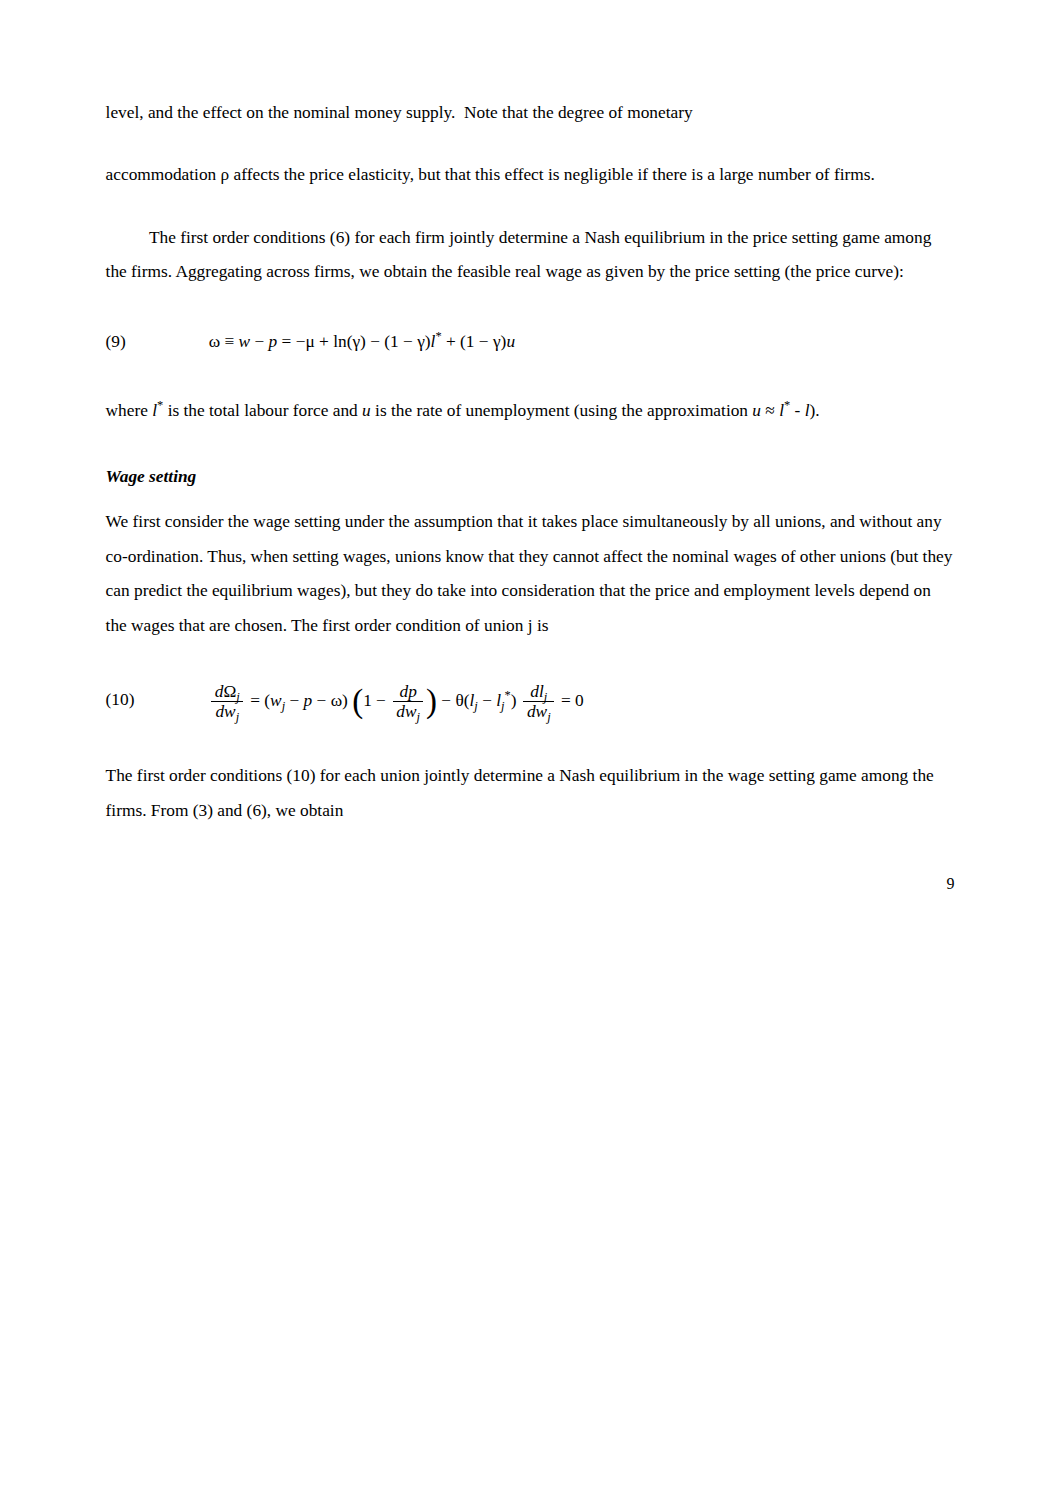level, and the effect on the nominal money supply. Note that the degree of monetary
accommodation ρ affects the price elasticity, but that this effect is negligible if there is a large number of firms.
The first order conditions (6) for each firm jointly determine a Nash equilibrium in the price setting game among the firms. Aggregating across firms, we obtain the feasible real wage as given by the price setting (the price curve):
(9) ω ≡ w − p = −μ + ln(γ) − (1 − γ)l* + (1 − γ)u
where l* is the total labour force and u is the rate of unemployment (using the approximation u ≈ l* - l).
Wage setting
We first consider the wage setting under the assumption that it takes place simultaneously by all unions, and without any co-ordination. Thus, when setting wages, unions know that they cannot affect the nominal wages of other unions (but they can predict the equilibrium wages), but they do take into consideration that the price and employment levels depend on the wages that are chosen. The first order condition of union j is
(10) d Ωj dwj = (wj − p − ω) (1 − dp dwj) − θ(lj − lj*) dlj dwj = 0
The first order conditions (10) for each union jointly determine a Nash equilibrium in the wage setting game among the firms. From (3) and (6), we obtain
9